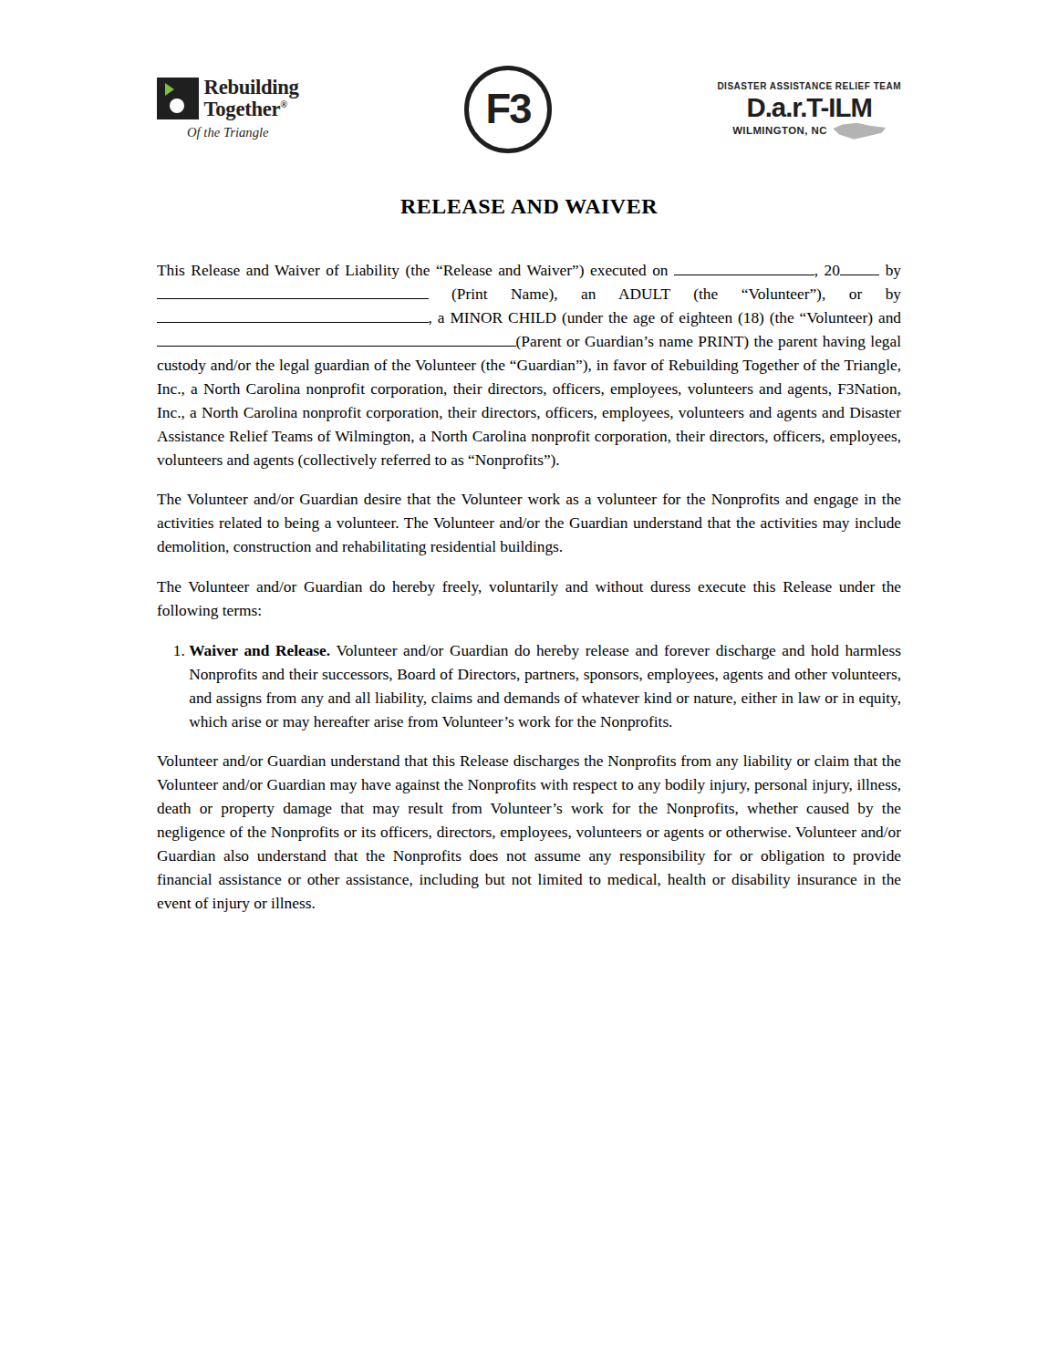Rebuilding Together®
Of the Triangle
F3
DISASTER ASSISTANCE RELIEF TEAM
D. a. r. T-ILM
WILMINGTON, NC
RELEASE AND WAIVER
This Release and Waiver of Liability (the “Release and Waiver”) executed on , 20 by (Print Name), an ADULT (the “Volunteer”), or by , a MINOR CHILD (under the age of eighteen (18) (the “Volunteer) and (Parent or Guardian’s name PRINT) the parent having legal custody and/or the legal guardian of the Volunteer (the “Guardian”), in favor of Rebuilding Together of the Triangle, Inc., a North Carolina nonprofit corporation, their directors, officers, employees, volunteers and agents, F3Nation, Inc., a North Carolina nonprofit corporation, their directors, officers, employees, volunteers and agents and Disaster Assistance Relief Teams of Wilmington, a North Carolina nonprofit corporation, their directors, officers, employees, volunteers and agents (collectively referred to as “Nonprofits”).
The Volunteer and/or Guardian desire that the Volunteer work as a volunteer for the Nonprofits and engage in the activities related to being a volunteer. The Volunteer and/or the Guardian understand that the activities may include demolition, construction and rehabilitating residential buildings.
The Volunteer and/or Guardian do hereby freely, voluntarily and without duress execute this Release under the following terms:
Waiver and Release. Volunteer and/or Guardian do hereby release and forever discharge and hold harmless Nonprofits and their successors, Board of Directors, partners, sponsors, employees, agents and other volunteers, and assigns from any and all liability, claims and demands of whatever kind or nature, either in law or in equity, which arise or may hereafter arise from Volunteer’s work for the Nonprofits.
Volunteer and/or Guardian understand that this Release discharges the Nonprofits from any liability or claim that the Volunteer and/or Guardian may have against the Nonprofits with respect to any bodily injury, personal injury, illness, death or property damage that may result from Volunteer’s work for the Nonprofits, whether caused by the negligence of the Nonprofits or its officers, directors, employees, volunteers or agents or otherwise. Volunteer and/or Guardian also understand that the Nonprofits does not assume any responsibility for or obligation to provide financial assistance or other assistance, including but not limited to medical, health or disability insurance in the event of injury or illness.